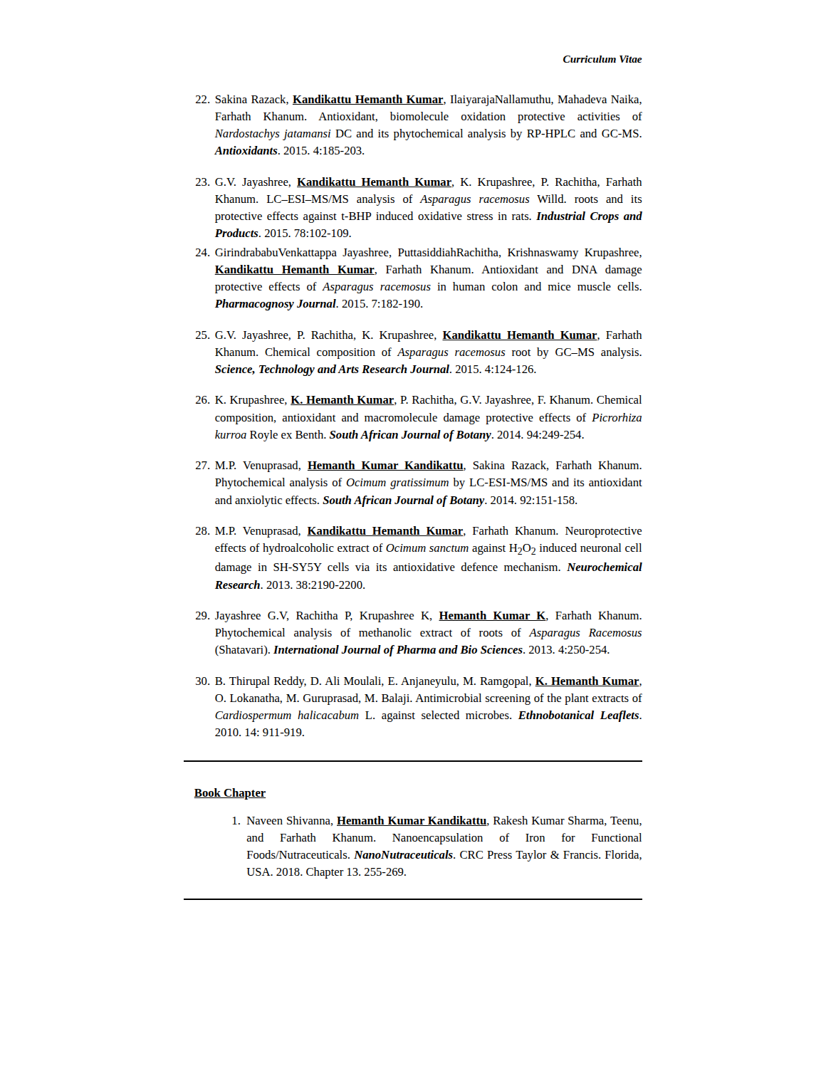Curriculum Vitae
22. Sakina Razack, Kandikattu Hemanth Kumar, IlaiyarajaNallamuthu, Mahadeva Naika, Farhath Khanum. Antioxidant, biomolecule oxidation protective activities of Nardostachys jatamansi DC and its phytochemical analysis by RP-HPLC and GC-MS. Antioxidants. 2015. 4:185-203.
23. G.V. Jayashree, Kandikattu Hemanth Kumar, K. Krupashree, P. Rachitha, Farhath Khanum. LC–ESI–MS/MS analysis of Asparagus racemosus Willd. roots and its protective effects against t-BHP induced oxidative stress in rats. Industrial Crops and Products. 2015. 78:102-109.
24. GirindrababuVenkattappa Jayashree, PuttasiddiahRachitha, Krishnaswamy Krupashree, Kandikattu Hemanth Kumar, Farhath Khanum. Antioxidant and DNA damage protective effects of Asparagus racemosus in human colon and mice muscle cells. Pharmacognosy Journal. 2015. 7:182-190.
25. G.V. Jayashree, P. Rachitha, K. Krupashree, Kandikattu Hemanth Kumar, Farhath Khanum. Chemical composition of Asparagus racemosus root by GC–MS analysis. Science, Technology and Arts Research Journal. 2015. 4:124-126.
26. K. Krupashree, K. Hemanth Kumar, P. Rachitha, G.V. Jayashree, F. Khanum. Chemical composition, antioxidant and macromolecule damage protective effects of Picrorhiza kurroa Royle ex Benth. South African Journal of Botany. 2014. 94:249-254.
27. M.P. Venuprasad, Hemanth Kumar Kandikattu, Sakina Razack, Farhath Khanum. Phytochemical analysis of Ocimum gratissimum by LC-ESI-MS/MS and its antioxidant and anxiolytic effects. South African Journal of Botany. 2014. 92:151-158.
28. M.P. Venuprasad, Kandikattu Hemanth Kumar, Farhath Khanum. Neuroprotective effects of hydroalcoholic extract of Ocimum sanctum against H2O2 induced neuronal cell damage in SH-SY5Y cells via its antioxidative defence mechanism. Neurochemical Research. 2013. 38:2190-2200.
29. Jayashree G.V, Rachitha P, Krupashree K, Hemanth Kumar K, Farhath Khanum. Phytochemical analysis of methanolic extract of roots of Asparagus Racemosus (Shatavari). International Journal of Pharma and Bio Sciences. 2013. 4:250-254.
30. B. Thirupal Reddy, D. Ali Moulali, E. Anjaneyulu, M. Ramgopal, K. Hemanth Kumar, O. Lokanatha, M. Guruprasad, M. Balaji. Antimicrobial screening of the plant extracts of Cardiospermum halicacabum L. against selected microbes. Ethnobotanical Leaflets. 2010. 14: 911-919.
Book Chapter
1. Naveen Shivanna, Hemanth Kumar Kandikattu, Rakesh Kumar Sharma, Teenu, and Farhath Khanum. Nanoencapsulation of Iron for Functional Foods/Nutraceuticals. NanoNutraceuticals. CRC Press Taylor & Francis. Florida, USA. 2018. Chapter 13. 255-269.